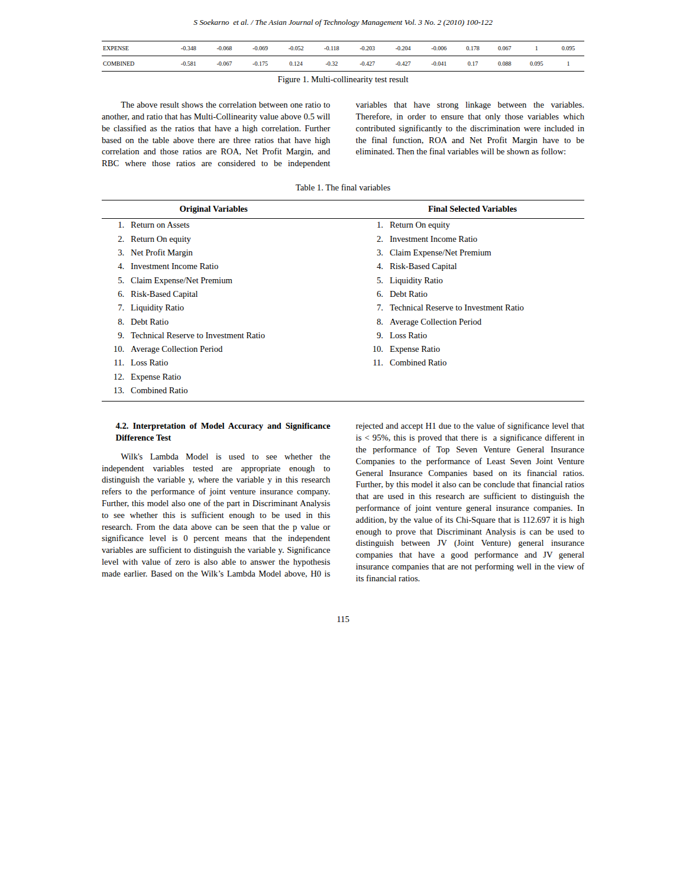S Soekarno et al. / The Asian Journal of Technology Management Vol. 3 No. 2 (2010) 100-122
| EXPENSE | -0.348 | -0.068 | -0.069 | -0.052 | -0.118 | -0.203 | -0.204 | -0.006 | 0.178 | 0.067 | 1 | 0.095 |
| COMBINED | -0.581 | -0.067 | -0.175 | 0.124 | -0.32 | -0.427 | -0.427 | -0.041 | 0.17 | 0.088 | 0.095 | 1 |
Figure 1. Multi-collinearity test result
The above result shows the correlation between one ratio to another, and ratio that has Multi-Collinearity value above 0.5 will be classified as the ratios that have a high correlation. Further based on the table above there are three ratios that have high correlation and those ratios are ROA, Net Profit Margin, and RBC where those ratios are considered to be independent variables that have strong linkage between the variables. Therefore, in order to ensure that only those variables which contributed significantly to the discrimination were included in the final function, ROA and Net Profit Margin have to be eliminated. Then the final variables will be shown as follow:
Table 1. The final variables
| Original Variables | | Final Selected Variables |
| --- | --- | --- |
| 1. | Return on Assets | | 1. | Return On equity |
| 2. | Return On equity | | 2. | Investment Income Ratio |
| 3. | Net Profit Margin | | 3. | Claim Expense/Net Premium |
| 4. | Investment Income Ratio | | 4. | Risk-Based Capital |
| 5. | Claim Expense/Net Premium | | 5. | Liquidity Ratio |
| 6. | Risk-Based Capital | | 6. | Debt Ratio |
| 7. | Liquidity Ratio | | 7. | Technical Reserve to Investment Ratio |
| 8. | Debt Ratio | | 8. | Average Collection Period |
| 9. | Technical Reserve to Investment Ratio | | 9. | Loss Ratio |
| 10. | Average Collection Period | | 10. | Expense Ratio |
| 11. | Loss Ratio | | 11. | Combined Ratio |
| 12. | Expense Ratio | | | |
| 13. | Combined Ratio | | | |
4.2. Interpretation of Model Accuracy and Significance Difference Test
Wilk's Lambda Model is used to see whether the independent variables tested are appropriate enough to distinguish the variable y, where the variable y in this research refers to the performance of joint venture insurance company. Further, this model also one of the part in Discriminant Analysis to see whether this is sufficient enough to be used in this research. From the data above can be seen that the p value or significance level is 0 percent means that the independent variables are sufficient to distinguish the variable y. Significance level with value of zero is also able to answer the hypothesis made earlier. Based on the Wilk’s Lambda Model above, H0 is rejected and accept H1 due to the value of significance level that is < 95%, this is proved that there is a significance different in the performance of Top Seven Venture General Insurance Companies to the performance of Least Seven Joint Venture General Insurance Companies based on its financial ratios. Further, by this model it also can be conclude that financial ratios that are used in this research are sufficient to distinguish the performance of joint venture general insurance companies. In addition, by the value of its Chi-Square that is 112.697 it is high enough to prove that Discriminant Analysis is can be used to distinguish between JV (Joint Venture) general insurance companies that have a good performance and JV general insurance companies that are not performing well in the view of its financial ratios.
115